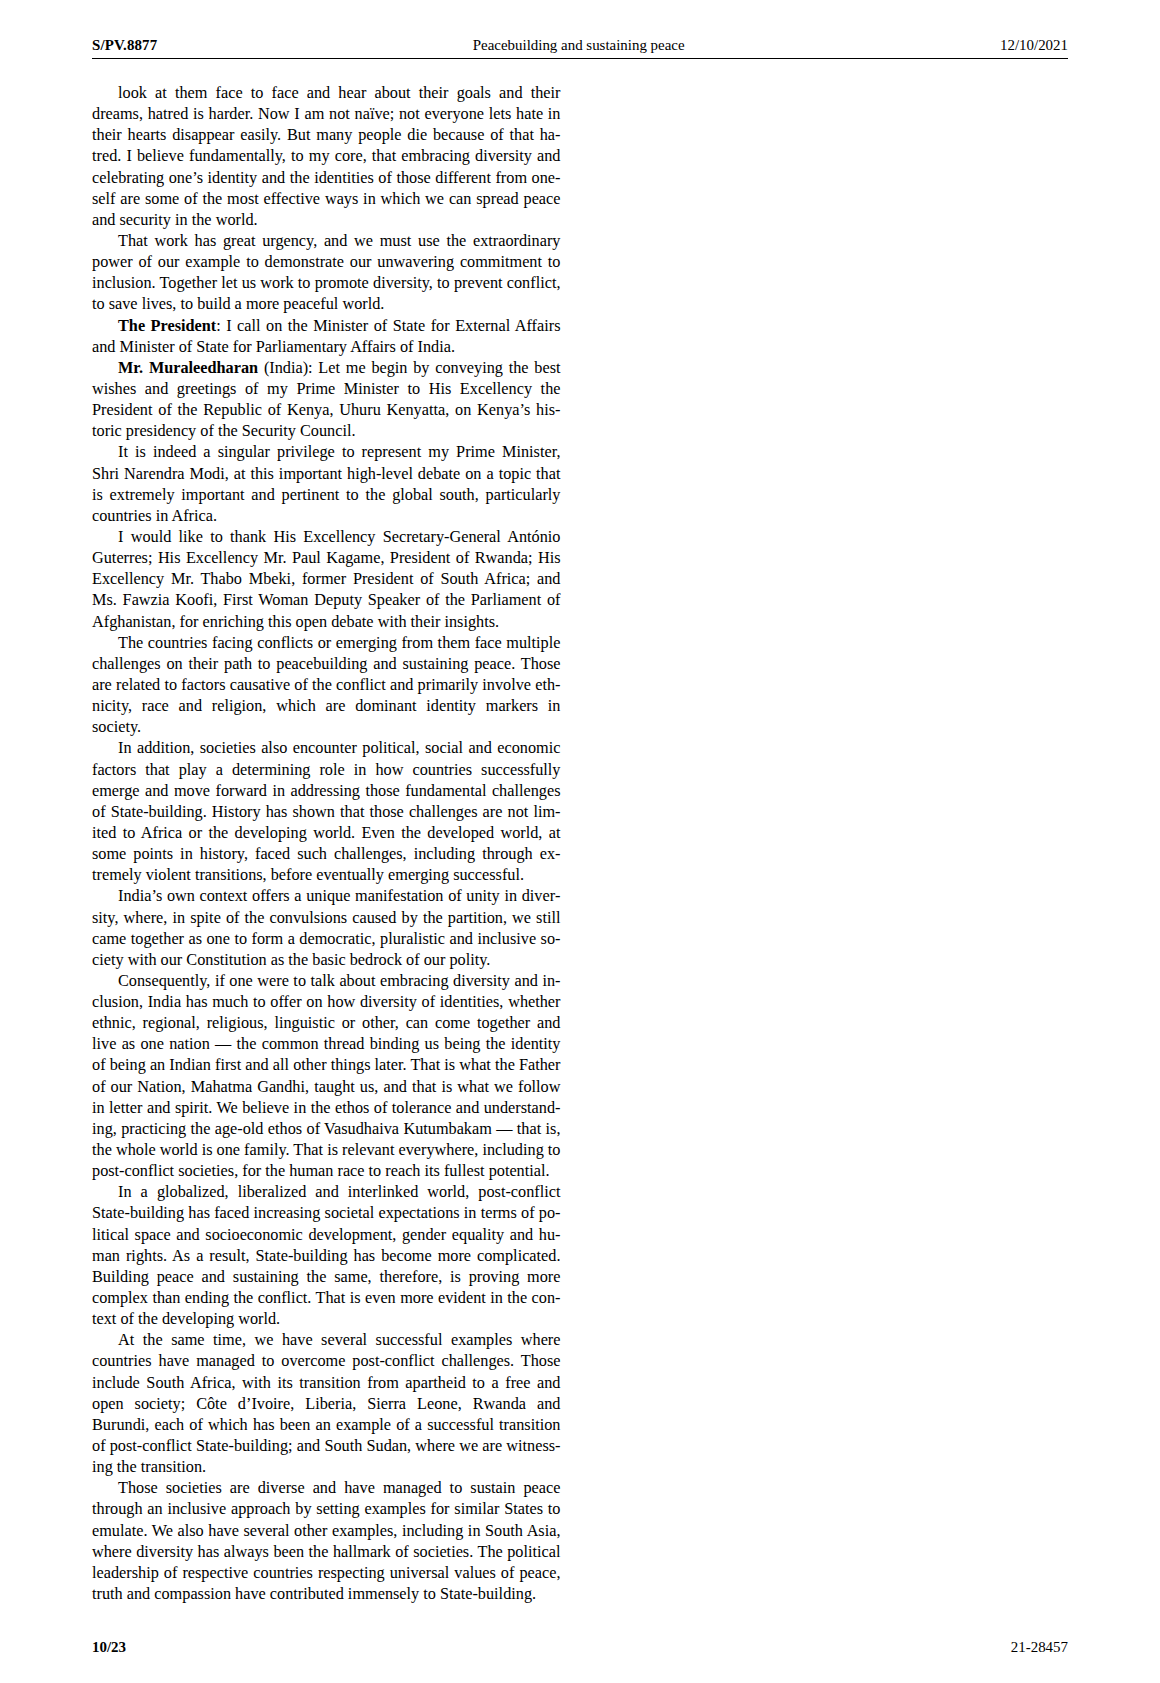S/PV.8877 Peacebuilding and sustaining peace 12/10/2021
look at them face to face and hear about their goals and their dreams, hatred is harder. Now I am not naïve; not everyone lets hate in their hearts disappear easily. But many people die because of that hatred. I believe fundamentally, to my core, that embracing diversity and celebrating one’s identity and the identities of those different from oneself are some of the most effective ways in which we can spread peace and security in the world.
That work has great urgency, and we must use the extraordinary power of our example to demonstrate our unwavering commitment to inclusion. Together let us work to promote diversity, to prevent conflict, to save lives, to build a more peaceful world.
The President: I call on the Minister of State for External Affairs and Minister of State for Parliamentary Affairs of India.
Mr. Muraleedharan (India): Let me begin by conveying the best wishes and greetings of my Prime Minister to His Excellency the President of the Republic of Kenya, Uhuru Kenyatta, on Kenya’s historic presidency of the Security Council.
It is indeed a singular privilege to represent my Prime Minister, Shri Narendra Modi, at this important high-level debate on a topic that is extremely important and pertinent to the global south, particularly countries in Africa.
I would like to thank His Excellency Secretary-General António Guterres; His Excellency Mr. Paul Kagame, President of Rwanda; His Excellency Mr. Thabo Mbeki, former President of South Africa; and Ms. Fawzia Koofi, First Woman Deputy Speaker of the Parliament of Afghanistan, for enriching this open debate with their insights.
The countries facing conflicts or emerging from them face multiple challenges on their path to peacebuilding and sustaining peace. Those are related to factors causative of the conflict and primarily involve ethnicity, race and religion, which are dominant identity markers in society.
In addition, societies also encounter political, social and economic factors that play a determining role in how countries successfully emerge and move forward in addressing those fundamental challenges of State-building. History has shown that those challenges are not limited to Africa or the developing world. Even the developed world, at some points in history, faced such challenges, including through extremely violent transitions, before eventually emerging successful.
India’s own context offers a unique manifestation of unity in diversity, where, in spite of the convulsions caused by the partition, we still came together as one to form a democratic, pluralistic and inclusive society with our Constitution as the basic bedrock of our polity.
Consequently, if one were to talk about embracing diversity and inclusion, India has much to offer on how diversity of identities, whether ethnic, regional, religious, linguistic or other, can come together and live as one nation — the common thread binding us being the identity of being an Indian first and all other things later. That is what the Father of our Nation, Mahatma Gandhi, taught us, and that is what we follow in letter and spirit. We believe in the ethos of tolerance and understanding, practicing the age-old ethos of Vasudhaiva Kutumbakam — that is, the whole world is one family. That is relevant everywhere, including to post-conflict societies, for the human race to reach its fullest potential.
In a globalized, liberalized and interlinked world, post-conflict State-building has faced increasing societal expectations in terms of political space and socioeconomic development, gender equality and human rights. As a result, State-building has become more complicated. Building peace and sustaining the same, therefore, is proving more complex than ending the conflict. That is even more evident in the context of the developing world.
At the same time, we have several successful examples where countries have managed to overcome post-conflict challenges. Those include South Africa, with its transition from apartheid to a free and open society; Côte d’Ivoire, Liberia, Sierra Leone, Rwanda and Burundi, each of which has been an example of a successful transition of post-conflict State-building; and South Sudan, where we are witnessing the transition.
Those societies are diverse and have managed to sustain peace through an inclusive approach by setting examples for similar States to emulate. We also have several other examples, including in South Asia, where diversity has always been the hallmark of societies. The political leadership of respective countries respecting universal values of peace, truth and compassion have contributed immensely to State-building.
10/23 21-28457